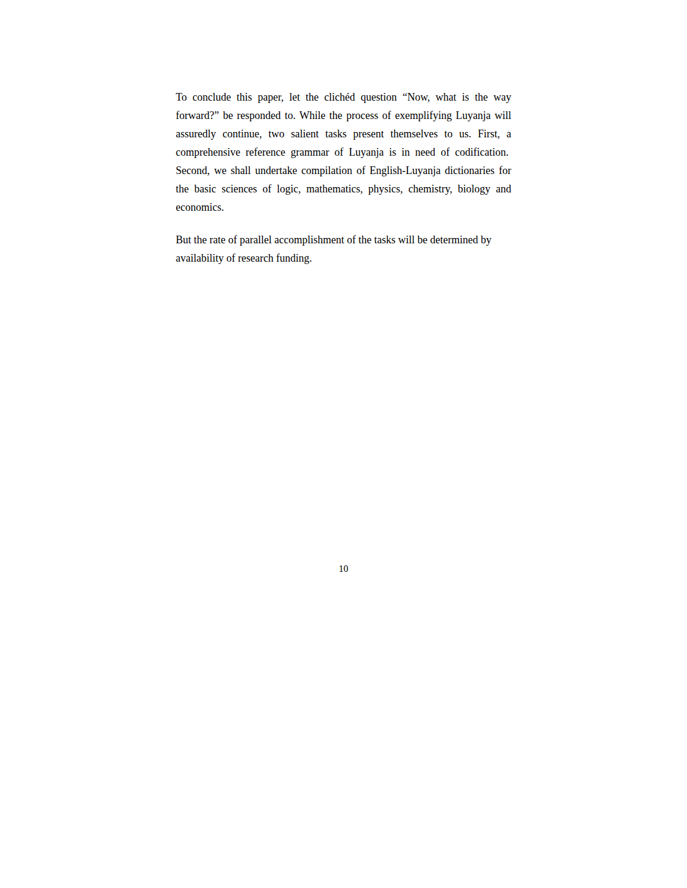To conclude this paper, let the clichéd question “Now, what is the way forward?” be responded to. While the process of exemplifying Luyanja will assuredly continue, two salient tasks present themselves to us. First, a comprehensive reference grammar of Luyanja is in need of codification. Second, we shall undertake compilation of English-Luyanja dictionaries for the basic sciences of logic, mathematics, physics, chemistry, biology and economics.
But the rate of parallel accomplishment of the tasks will be determined by availability of research funding.
10